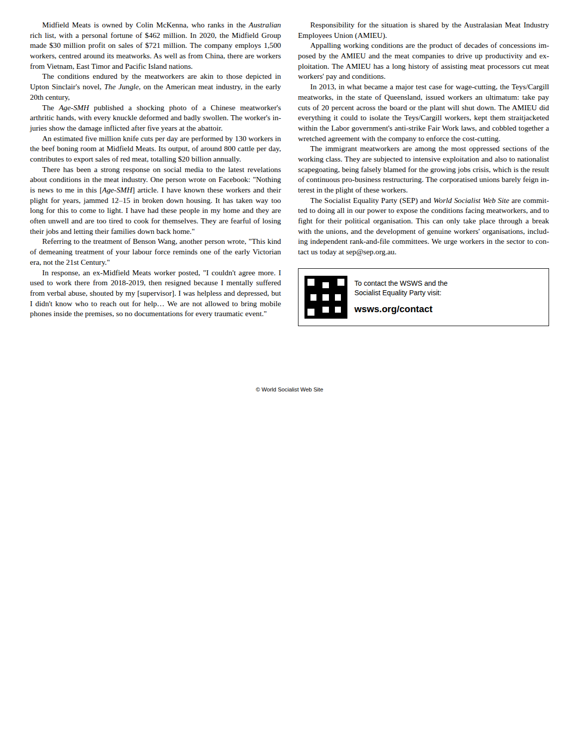Midfield Meats is owned by Colin McKenna, who ranks in the Australian rich list, with a personal fortune of $462 million. In 2020, the Midfield Group made $30 million profit on sales of $721 million. The company employs 1,500 workers, centred around its meatworks. As well as from China, there are workers from Vietnam, East Timor and Pacific Island nations.
The conditions endured by the meatworkers are akin to those depicted in Upton Sinclair's novel, The Jungle, on the American meat industry, in the early 20th century,
The Age-SMH published a shocking photo of a Chinese meatworker's arthritic hands, with every knuckle deformed and badly swollen. The worker's injuries show the damage inflicted after five years at the abattoir.
An estimated five million knife cuts per day are performed by 130 workers in the beef boning room at Midfield Meats. Its output, of around 800 cattle per day, contributes to export sales of red meat, totalling $20 billion annually.
There has been a strong response on social media to the latest revelations about conditions in the meat industry. One person wrote on Facebook: "Nothing is news to me in this [Age-SMH] article. I have known these workers and their plight for years, jammed 12–15 in broken down housing. It has taken way too long for this to come to light. I have had these people in my home and they are often unwell and are too tired to cook for themselves. They are fearful of losing their jobs and letting their families down back home."
Referring to the treatment of Benson Wang, another person wrote, "This kind of demeaning treatment of your labour force reminds one of the early Victorian era, not the 21st Century."
In response, an ex-Midfield Meats worker posted, "I couldn't agree more. I used to work there from 2018-2019, then resigned because I mentally suffered from verbal abuse, shouted by my [supervisor]. I was helpless and depressed, but I didn't know who to reach out for help… We are not allowed to bring mobile phones inside the premises, so no documentations for every traumatic event."
Responsibility for the situation is shared by the Australasian Meat Industry Employees Union (AMIEU).
Appalling working conditions are the product of decades of concessions imposed by the AMIEU and the meat companies to drive up productivity and exploitation. The AMIEU has a long history of assisting meat processors cut meat workers' pay and conditions.
In 2013, in what became a major test case for wage-cutting, the Teys/Cargill meatworks, in the state of Queensland, issued workers an ultimatum: take pay cuts of 20 percent across the board or the plant will shut down. The AMIEU did everything it could to isolate the Teys/Cargill workers, kept them straitjacketed within the Labor government's anti-strike Fair Work laws, and cobbled together a wretched agreement with the company to enforce the cost-cutting.
The immigrant meatworkers are among the most oppressed sections of the working class. They are subjected to intensive exploitation and also to nationalist scapegoating, being falsely blamed for the growing jobs crisis, which is the result of continuous pro-business restructuring. The corporatised unions barely feign interest in the plight of these workers.
The Socialist Equality Party (SEP) and World Socialist Web Site are committed to doing all in our power to expose the conditions facing meatworkers, and to fight for their political organisation. This can only take place through a break with the unions, and the development of genuine workers' organisations, including independent rank-and-file committees. We urge workers in the sector to contact us today at sep@sep.org.au.
To contact the WSWS and the
Socialist Equality Party visit: wsws.org/contact
© World Socialist Web Site